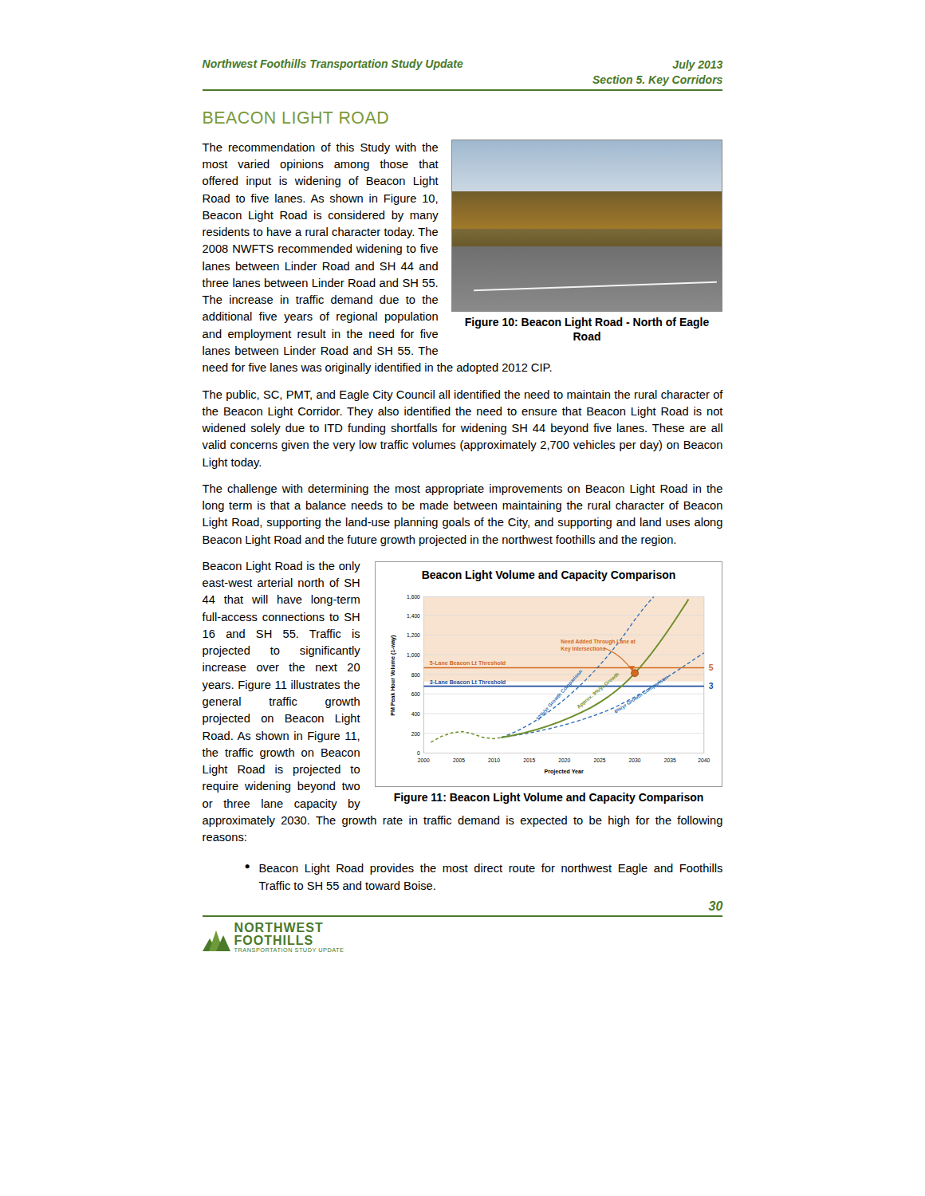Northwest Foothills Transportation Study Update
July 2013
Section 5. Key Corridors
BEACON LIGHT ROAD
Figure 10: Beacon Light Road - North of Eagle Road
The recommendation of this Study with the most varied opinions among those that offered input is widening of Beacon Light Road to five lanes. As shown in Figure 10, Beacon Light Road is considered by many residents to have a rural character today. The 2008 NWFTS recommended widening to five lanes between Linder Road and SH 44 and three lanes between Linder Road and SH 55. The increase in traffic demand due to the additional five years of regional population and employment result in the need for five lanes between Linder Road and SH 55. The need for five lanes was originally identified in the adopted 2012 CIP.
The public, SC, PMT, and Eagle City Council all identified the need to maintain the rural character of the Beacon Light Corridor. They also identified the need to ensure that Beacon Light Road is not widened solely due to ITD funding shortfalls for widening SH 44 beyond five lanes. These are all valid concerns given the very low traffic volumes (approximately 2,700 vehicles per day) on Beacon Light today.
The challenge with determining the most appropriate improvements on Beacon Light Road in the long term is that a balance needs to be made between maintaining the rural character of Beacon Light Road, supporting the land-use planning goals of the City, and supporting and land uses along Beacon Light Road and the future growth projected in the northwest foothills and the region.
Beacon Light Volume and Capacity Comparison
0 200 400 600 800 1,000 1,200 1,400 1,600 PM Peak Hour Volume (1-way) 2000 2005 2010 2015 2020 2025 2030 2035 2040 Projected Year 3 3-Lane Beacon Lt Threshold 5 5-Lane Beacon Lt Threshold 6%/yr Growth Comparison 12%/yr Growth Comparison Approx. 9%/yr Growth Need Added Through Lane at Key Intersections
Figure 11: Beacon Light Volume and Capacity Comparison
Beacon Light Road is the only east-west arterial north of SH 44 that will have long-term full-access connections to SH 16 and SH 55. Traffic is projected to significantly increase over the next 20 years. Figure 11 illustrates the general traffic growth projected on Beacon Light Road. As shown in Figure 11, the traffic growth on Beacon Light Road is projected to require widening beyond two or three lane capacity by approximately 2030. The growth rate in traffic demand is expected to be high for the following reasons:
Beacon Light Road provides the most direct route for northwest Eagle and Foothills Traffic to SH 55 and toward Boise.
30
NORTHWEST
FOOTHILLS
TRANSPORTATION STUDY UPDATE